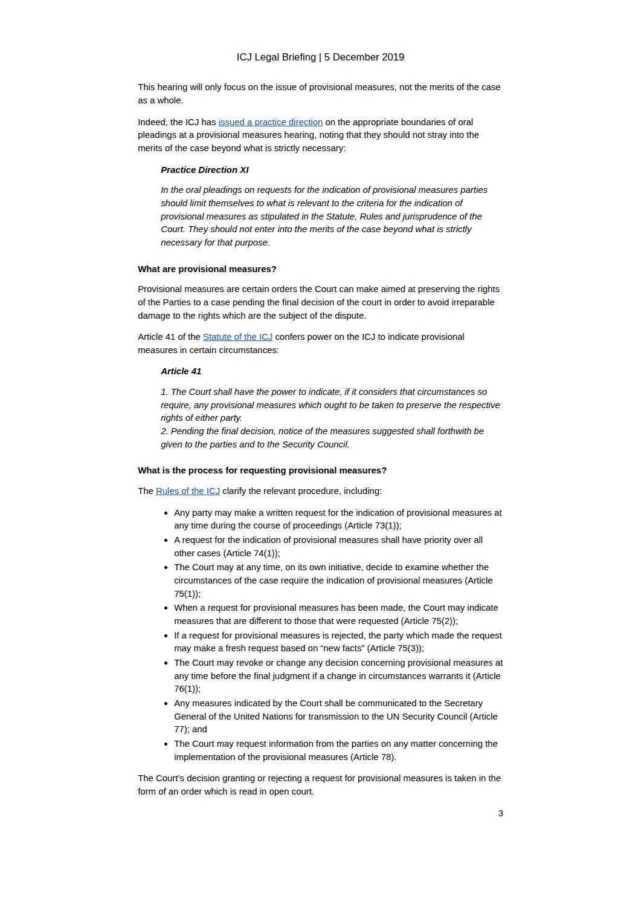ICJ Legal Briefing | 5 December 2019
This hearing will only focus on the issue of provisional measures, not the merits of the case as a whole.
Indeed, the ICJ has issued a practice direction on the appropriate boundaries of oral pleadings at a provisional measures hearing, noting that they should not stray into the merits of the case beyond what is strictly necessary:
Practice Direction XI
In the oral pleadings on requests for the indication of provisional measures parties should limit themselves to what is relevant to the criteria for the indication of provisional measures as stipulated in the Statute, Rules and jurisprudence of the Court. They should not enter into the merits of the case beyond what is strictly necessary for that purpose.
What are provisional measures?
Provisional measures are certain orders the Court can make aimed at preserving the rights of the Parties to a case pending the final decision of the court in order to avoid irreparable damage to the rights which are the subject of the dispute.
Article 41 of the Statute of the ICJ confers power on the ICJ to indicate provisional measures in certain circumstances:
Article 41
1. The Court shall have the power to indicate, if it considers that circumstances so require, any provisional measures which ought to be taken to preserve the respective rights of either party.
2. Pending the final decision, notice of the measures suggested shall forthwith be given to the parties and to the Security Council.
What is the process for requesting provisional measures?
The Rules of the ICJ clarify the relevant procedure, including:
Any party may make a written request for the indication of provisional measures at any time during the course of proceedings (Article 73(1));
A request for the indication of provisional measures shall have priority over all other cases (Article 74(1));
The Court may at any time, on its own initiative, decide to examine whether the circumstances of the case require the indication of provisional measures (Article 75(1));
When a request for provisional measures has been made, the Court may indicate measures that are different to those that were requested (Article 75(2));
If a request for provisional measures is rejected, the party which made the request may make a fresh request based on “new facts” (Article 75(3));
The Court may revoke or change any decision concerning provisional measures at any time before the final judgment if a change in circumstances warrants it (Article 76(1));
Any measures indicated by the Court shall be communicated to the Secretary General of the United Nations for transmission to the UN Security Council (Article 77); and
The Court may request information from the parties on any matter concerning the implementation of the provisional measures (Article 78).
The Court’s decision granting or rejecting a request for provisional measures is taken in the form of an order which is read in open court.
3